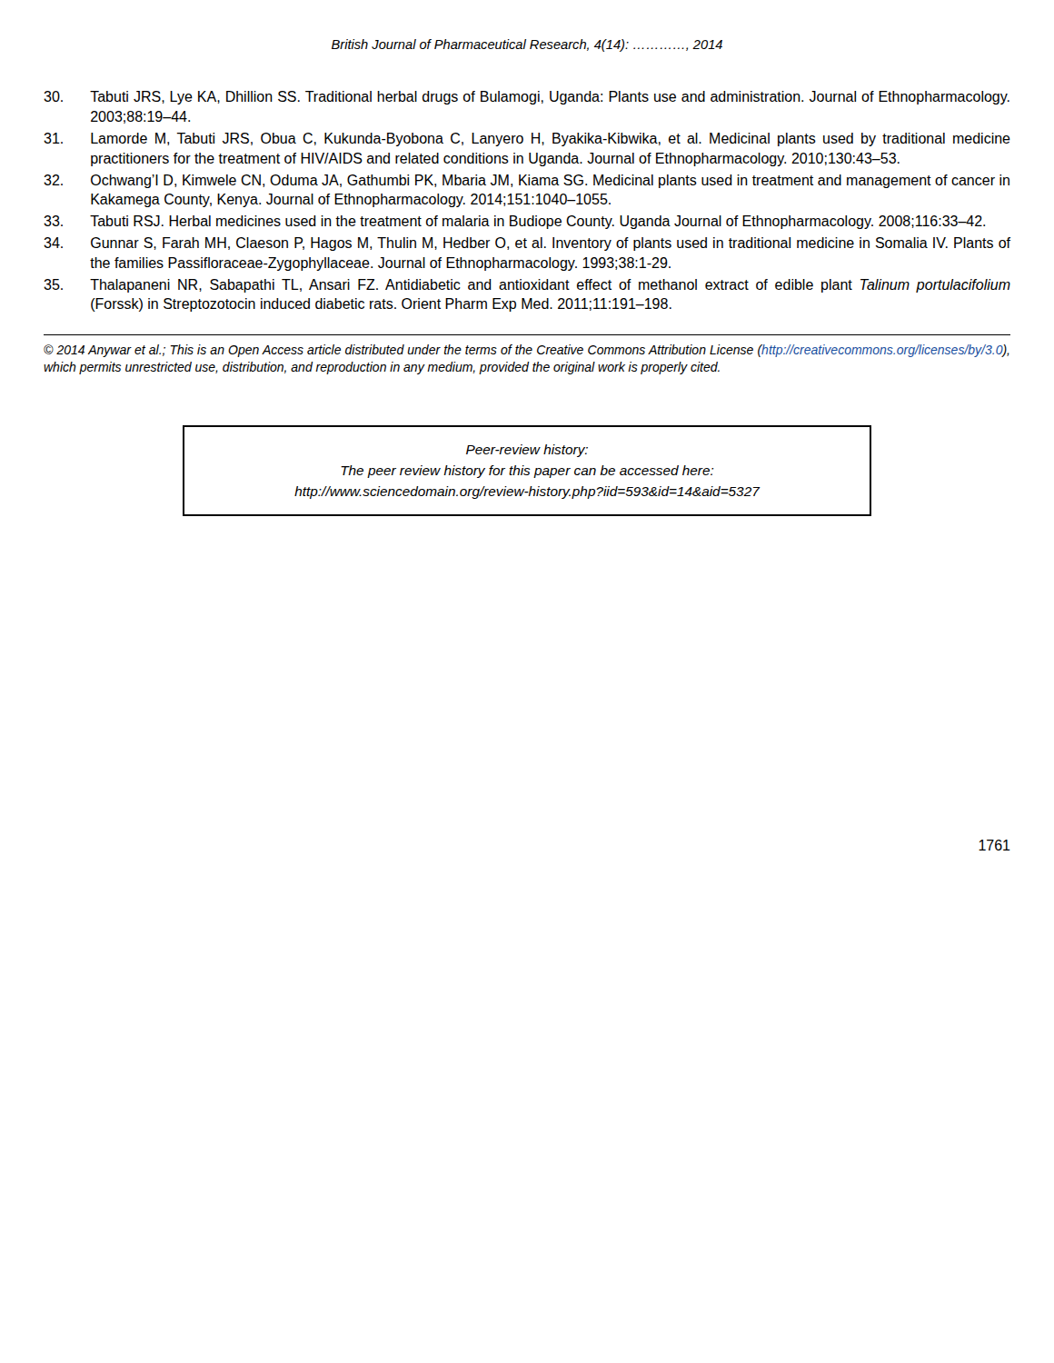British Journal of Pharmaceutical Research, 4(14): …………, 2014
30. Tabuti JRS, Lye KA, Dhillion SS. Traditional herbal drugs of Bulamogi, Uganda: Plants use and administration. Journal of Ethnopharmacology. 2003;88:19–44.
31. Lamorde M, Tabuti JRS, Obua C, Kukunda-Byobona C, Lanyero H, Byakika-Kibwika, et al. Medicinal plants used by traditional medicine practitioners for the treatment of HIV/AIDS and related conditions in Uganda. Journal of Ethnopharmacology. 2010;130:43–53.
32. Ochwang’I D, Kimwele CN, Oduma JA, Gathumbi PK, Mbaria JM, Kiama SG. Medicinal plants used in treatment and management of cancer in Kakamega County, Kenya. Journal of Ethnopharmacology. 2014;151:1040–1055.
33. Tabuti RSJ. Herbal medicines used in the treatment of malaria in Budiope County. Uganda Journal of Ethnopharmacology. 2008;116:33–42.
34. Gunnar S, Farah MH, Claeson P, Hagos M, Thulin M, Hedber O, et al. Inventory of plants used in traditional medicine in Somalia IV. Plants of the families Passifloraceae-Zygophyllaceae. Journal of Ethnopharmacology. 1993;38:1-29.
35. Thalapaneni NR, Sabapathi TL, Ansari FZ. Antidiabetic and antioxidant effect of methanol extract of edible plant Talinum portulacifolium (Forssk) in Streptozotocin induced diabetic rats. Orient Pharm Exp Med. 2011;11:191–198.
© 2014 Anywar et al.; This is an Open Access article distributed under the terms of the Creative Commons Attribution License (http://creativecommons.org/licenses/by/3.0), which permits unrestricted use, distribution, and reproduction in any medium, provided the original work is properly cited.
Peer-review history:
The peer review history for this paper can be accessed here:
http://www.sciencedomain.org/review-history.php?iid=593&id=14&aid=5327
1761